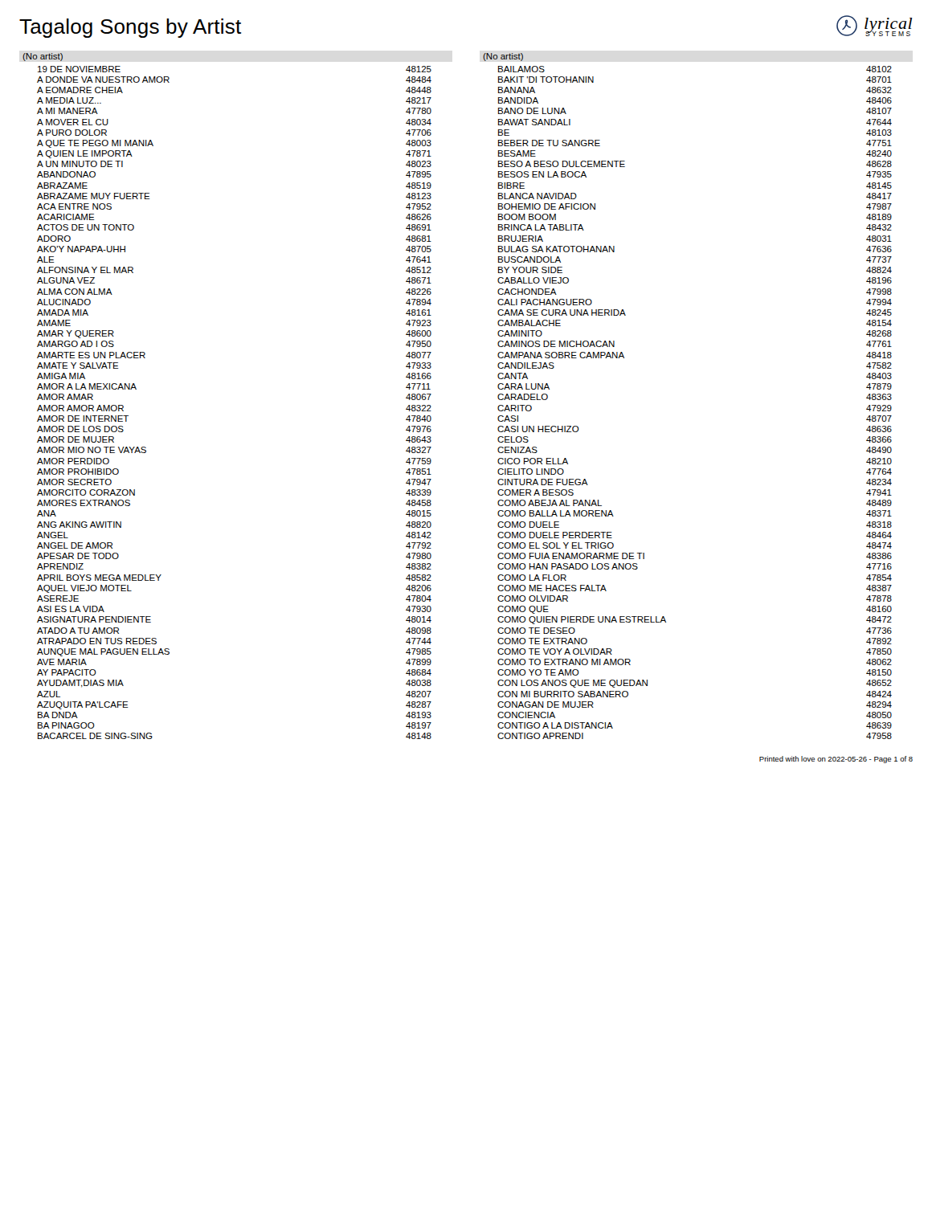Tagalog Songs by Artist
lyrical
Systems
(No artist)
| 19 DE NOVIEMBRE | 48125 |
| A DONDE VA NUESTRO AMOR | 48484 |
| A EOMADRE CHEIA | 48448 |
| A MEDIA LUZ... | 48217 |
| A MI MANERA | 47780 |
| A MOVER EL CU | 48034 |
| A PURO DOLOR | 47706 |
| A QUE TE PEGO MI MANIA | 48003 |
| A QUIEN LE IMPORTA | 47871 |
| A UN MINUTO DE TI | 48023 |
| ABANDONAO | 47895 |
| ABRAZAME | 48519 |
| ABRAZAME MUY FUERTE | 48123 |
| ACA ENTRE NOS | 47952 |
| ACARICIAME | 48626 |
| ACTOS DE UN TONTO | 48691 |
| ADORO | 48681 |
| AKO'Y NAPAPA-UHH | 48705 |
| ALE | 47641 |
| ALFONSINA Y EL MAR | 48512 |
| ALGUNA VEZ | 48671 |
| ALMA CON ALMA | 48226 |
| ALUCINADO | 47894 |
| AMADA MIA | 48161 |
| AMAME | 47923 |
| AMAR Y QUERER | 48600 |
| AMARGO AD I OS | 47950 |
| AMARTE ES UN PLACER | 48077 |
| AMATE Y SALVATE | 47933 |
| AMIGA MIA | 48166 |
| AMOR A LA MEXICANA | 47711 |
| AMOR AMAR | 48067 |
| AMOR AMOR AMOR | 48322 |
| AMOR DE INTERNET | 47840 |
| AMOR DE LOS DOS | 47976 |
| AMOR DE MUJER | 48643 |
| AMOR MIO NO TE VAYAS | 48327 |
| AMOR PERDIDO | 47759 |
| AMOR PROHIBIDO | 47851 |
| AMOR SECRETO | 47947 |
| AMORCITO CORAZON | 48339 |
| AMORES EXTRANOS | 48458 |
| ANA | 48015 |
| ANG AKING AWITIN | 48820 |
| ANGEL | 48142 |
| ANGEL DE AMOR | 47792 |
| APESAR DE TODO | 47980 |
| APRENDIZ | 48382 |
| APRIL BOYS MEGA MEDLEY | 48582 |
| AQUEL VIEJO MOTEL | 48206 |
| ASEREJE | 47804 |
| ASI ES LA VIDA | 47930 |
| ASIGNATURA PENDIENTE | 48014 |
| ATADO A TU AMOR | 48098 |
| ATRAPADO EN TUS REDES | 47744 |
| AUNQUE MAL PAGUEN ELLAS | 47985 |
| AVE MARIA | 47899 |
| AY PAPACITO | 48684 |
| AYUDAMT,DIAS MIA | 48038 |
| AZUL | 48207 |
| AZUQUITA PA'LCAFE | 48287 |
| BA DNDA | 48193 |
| BA PINAGOO | 48197 |
| BACARCEL DE SING-SING | 48148 |
(No artist)
| BAILAMOS | 48102 |
| BAKIT 'DI TOTOHANIN | 48701 |
| BANANA | 48632 |
| BANDIDA | 48406 |
| BANO DE LUNA | 48107 |
| BAWAT SANDALI | 47644 |
| BE | 48103 |
| BEBER DE TU SANGRE | 47751 |
| BESAME | 48240 |
| BESO A BESO DULCEMENTE | 48628 |
| BESOS EN LA BOCA | 47935 |
| BIBRE | 48145 |
| BLANCA NAVIDAD | 48417 |
| BOHEMIO DE AFICION | 47987 |
| BOOM BOOM | 48189 |
| BRINCA LA TABLITA | 48432 |
| BRUJERIA | 48031 |
| BULAG SA KATOTOHANAN | 47636 |
| BUSCANDOLA | 47737 |
| BY YOUR SIDE | 48824 |
| CABALLO VIEJO | 48196 |
| CACHONDEA | 47998 |
| CALI PACHANGUERO | 47994 |
| CAMA SE CURA UNA HERIDA | 48245 |
| CAMBALACHE | 48154 |
| CAMINITO | 48268 |
| CAMINOS DE MICHOACAN | 47761 |
| CAMPANA SOBRE CAMPANA | 48418 |
| CANDILEJAS | 47582 |
| CANTA | 48403 |
| CARA LUNA | 47879 |
| CARADELO | 48363 |
| CARITO | 47929 |
| CASI | 48707 |
| CASI UN HECHIZO | 48636 |
| CELOS | 48366 |
| CENIZAS | 48490 |
| CICO POR ELLA | 48210 |
| CIELITO LINDO | 47764 |
| CINTURA DE FUEGA | 48234 |
| COMER A BESOS | 47941 |
| COMO ABEJA AL PANAL | 48489 |
| COMO BALLA LA MORENA | 48371 |
| COMO DUELE | 48318 |
| COMO DUELE PERDERTE | 48464 |
| COMO EL SOL Y EL TRIGO | 48474 |
| COMO FUIA ENAMORARME DE TI | 48386 |
| COMO HAN PASADO LOS ANOS | 47716 |
| COMO LA FLOR | 47854 |
| COMO ME HACES FALTA | 48387 |
| COMO OLVIDAR | 47878 |
| COMO QUE | 48160 |
| COMO QUIEN PIERDE UNA ESTRELLA | 48472 |
| COMO TE DESEO | 47736 |
| COMO TE EXTRANO | 47892 |
| COMO TE VOY A OLVIDAR | 47850 |
| COMO TO EXTRANO MI AMOR | 48062 |
| COMO YO TE AMO | 48150 |
| CON LOS ANOS QUE ME QUEDAN | 48652 |
| CON MI BURRITO SABANERO | 48424 |
| CONAGAN DE MUJER | 48294 |
| CONCIENCIA | 48050 |
| CONTIGO A LA DISTANCIA | 48639 |
| CONTIGO APRENDI | 47958 |
Printed with love on 2022-05-26 - Page 1 of 8